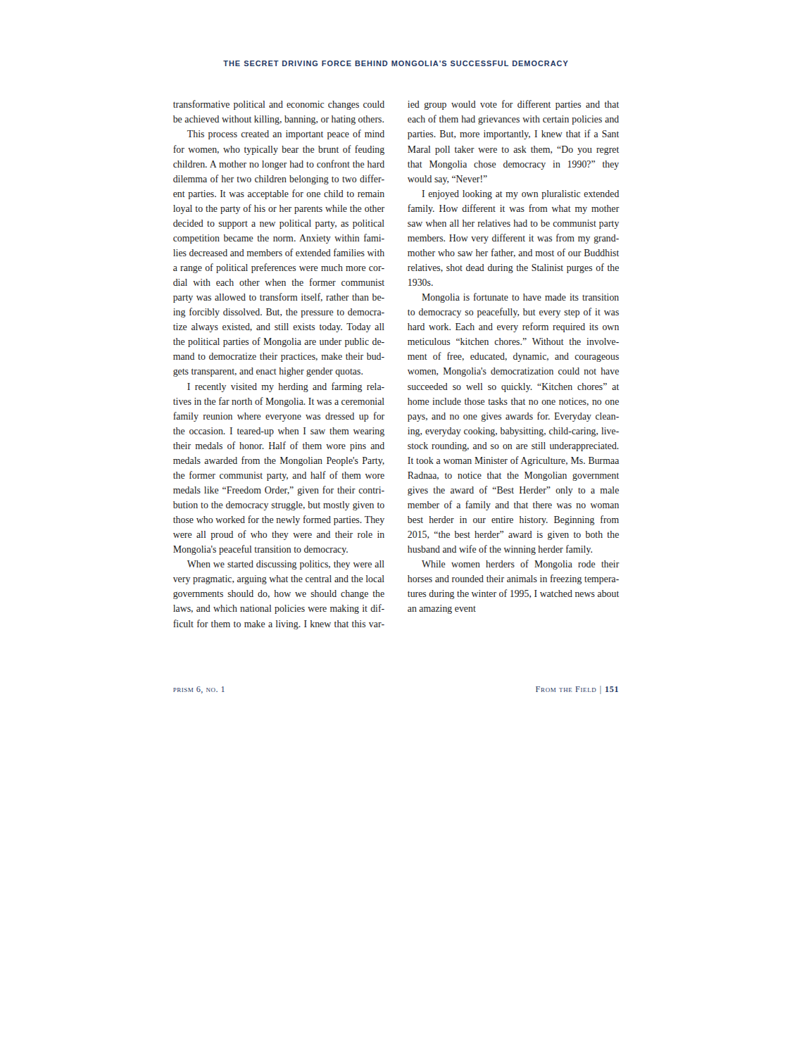The Secret Driving Force Behind Mongolia's Successful Democracy
transformative political and economic changes could be achieved without killing, banning, or hating others.
This process created an important peace of mind for women, who typically bear the brunt of feuding children. A mother no longer had to confront the hard dilemma of her two children belonging to two different parties. It was acceptable for one child to remain loyal to the party of his or her parents while the other decided to support a new political party, as political competition became the norm. Anxiety within families decreased and members of extended families with a range of political preferences were much more cordial with each other when the former communist party was allowed to transform itself, rather than being forcibly dissolved. But, the pressure to democratize always existed, and still exists today. Today all the political parties of Mongolia are under public demand to democratize their practices, make their budgets transparent, and enact higher gender quotas.
I recently visited my herding and farming relatives in the far north of Mongolia. It was a ceremonial family reunion where everyone was dressed up for the occasion. I teared-up when I saw them wearing their medals of honor. Half of them wore pins and medals awarded from the Mongolian People's Party, the former communist party, and half of them wore medals like “Freedom Order,” given for their contribution to the democracy struggle, but mostly given to those who worked for the newly formed parties. They were all proud of who they were and their role in Mongolia's peaceful transition to democracy.
When we started discussing politics, they were all very pragmatic, arguing what the central and the local governments should do, how we should change the laws, and which national policies were making it difficult for them to make a living. I knew that this varied group would vote for different parties and that each of them had grievances with certain policies and parties. But, more importantly, I knew that if a Sant Maral poll taker were to ask them, “Do you regret that Mongolia chose democracy in 1990?” they would say, “Never!”
I enjoyed looking at my own pluralistic extended family. How different it was from what my mother saw when all her relatives had to be communist party members. How very different it was from my grandmother who saw her father, and most of our Buddhist relatives, shot dead during the Stalinist purges of the 1930s.
Mongolia is fortunate to have made its transition to democracy so peacefully, but every step of it was hard work. Each and every reform required its own meticulous “kitchen chores.” Without the involvement of free, educated, dynamic, and courageous women, Mongolia's democratization could not have succeeded so well so quickly. “Kitchen chores” at home include those tasks that no one notices, no one pays, and no one gives awards for. Everyday cleaning, everyday cooking, babysitting, child-caring, livestock rounding, and so on are still underappreciated. It took a woman Minister of Agriculture, Ms. Burmaa Radnaa, to notice that the Mongolian government gives the award of “Best Herder” only to a male member of a family and that there was no woman best herder in our entire history. Beginning from 2015, “the best herder” award is given to both the husband and wife of the winning herder family.
While women herders of Mongolia rode their horses and rounded their animals in freezing temperatures during the winter of 1995, I watched news about an amazing event
PRISM 6, no. 1
From the Field|151